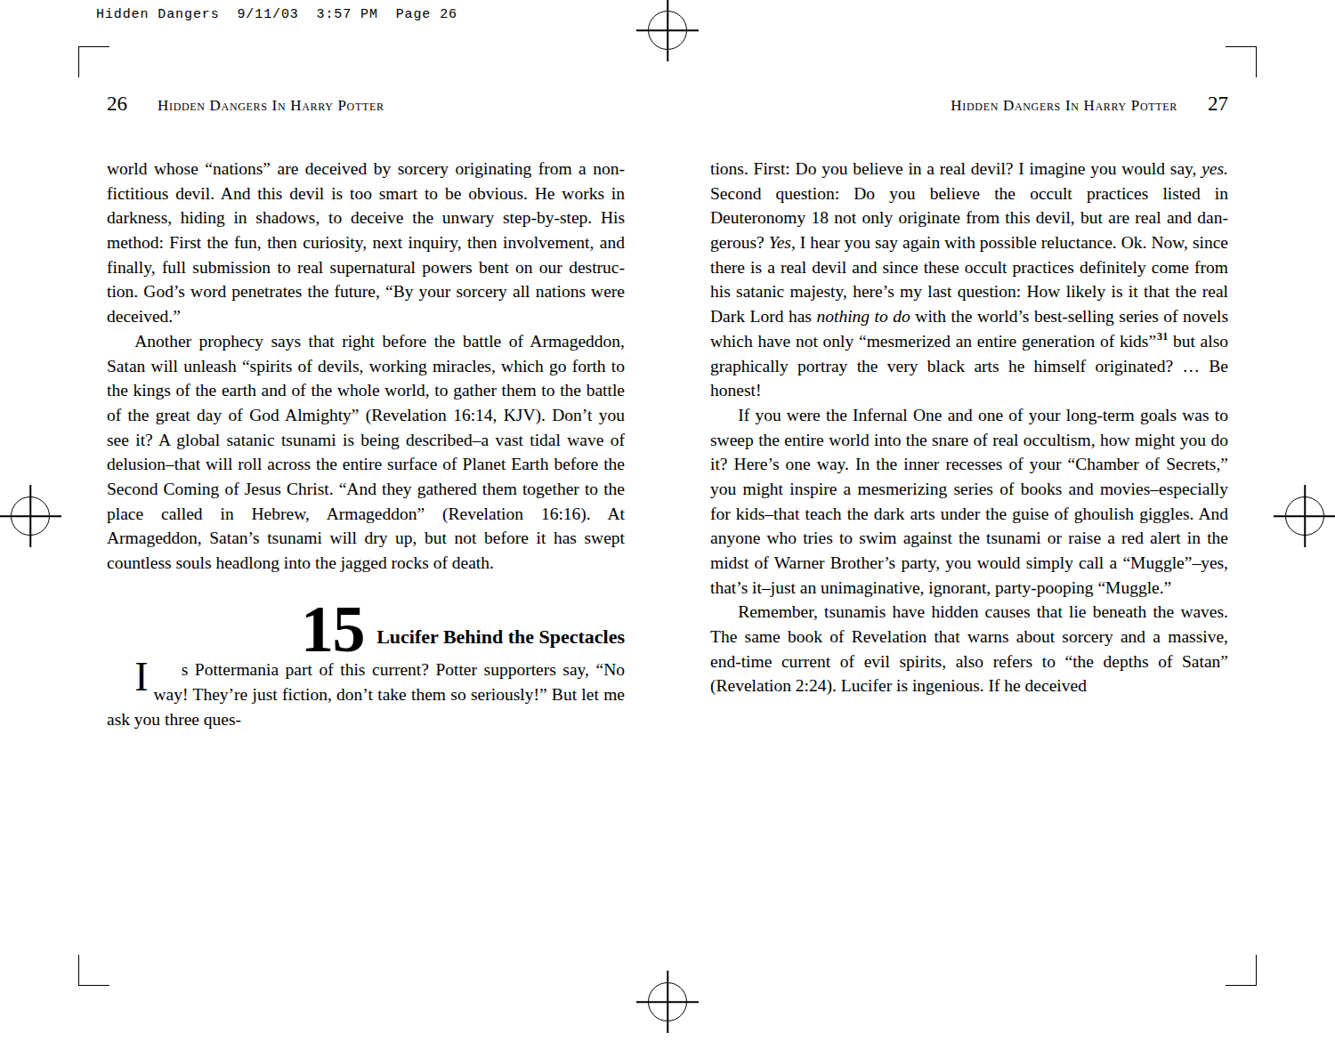Hidden Dangers 9/11/03 3:57 PM Page 26
26 Hidden Dangers In Harry Potter
world whose “nations” are deceived by sorcery originating from a non-fictitious devil. And this devil is too smart to be obvious. He works in darkness, hiding in shadows, to deceive the unwary step-by-step. His method: First the fun, then curiosity, next inquiry, then involvement, and finally, full submission to real supernatural powers bent on our destruction. God’s word penetrates the future, “By your sorcery all nations were deceived.”
Another prophecy says that right before the battle of Armageddon, Satan will unleash “spirits of devils, working miracles, which go forth to the kings of the earth and of the whole world, to gather them to the battle of the great day of God Almighty” (Revelation 16:14, KJV). Don’t you see it? A global satanic tsunami is being described–a vast tidal wave of delusion–that will roll across the entire surface of Planet Earth before the Second Coming of Jesus Christ. “And they gathered them together to the place called in Hebrew, Armageddon” (Revelation 16:16). At Armageddon, Satan’s tsunami will dry up, but not before it has swept countless souls headlong into the jagged rocks of death.
15 Lucifer Behind the Spectacles
Is Pottermania part of this current? Potter supporters say, “No way! They’re just fiction, don’t take them so seriously!” But let me ask you three ques-
Hidden Dangers In Harry Potter 27
tions. First: Do you believe in a real devil? I imagine you would say, yes. Second question: Do you believe the occult practices listed in Deuteronomy 18 not only originate from this devil, but are real and dangerous? Yes, I hear you say again with possible reluctance. Ok. Now, since there is a real devil and since these occult practices definitely come from his satanic majesty, here’s my last question: How likely is it that the real Dark Lord has nothing to do with the world’s best-selling series of novels which have not only “mesmerized an entire generation of kids”31 but also graphically portray the very black arts he himself originated? … Be honest!
If you were the Infernal One and one of your long-term goals was to sweep the entire world into the snare of real occultism, how might you do it? Here’s one way. In the inner recesses of your “Chamber of Secrets,” you might inspire a mesmerizing series of books and movies–especially for kids–that teach the dark arts under the guise of ghoulish giggles. And anyone who tries to swim against the tsunami or raise a red alert in the midst of Warner Brother’s party, you would simply call a “Muggle”–yes, that’s it–just an unimaginative, ignorant, party-pooping “Muggle.”
Remember, tsunamis have hidden causes that lie beneath the waves. The same book of Revelation that warns about sorcery and a massive, end-time current of evil spirits, also refers to “the depths of Satan” (Revelation 2:24). Lucifer is ingenious. If he deceived